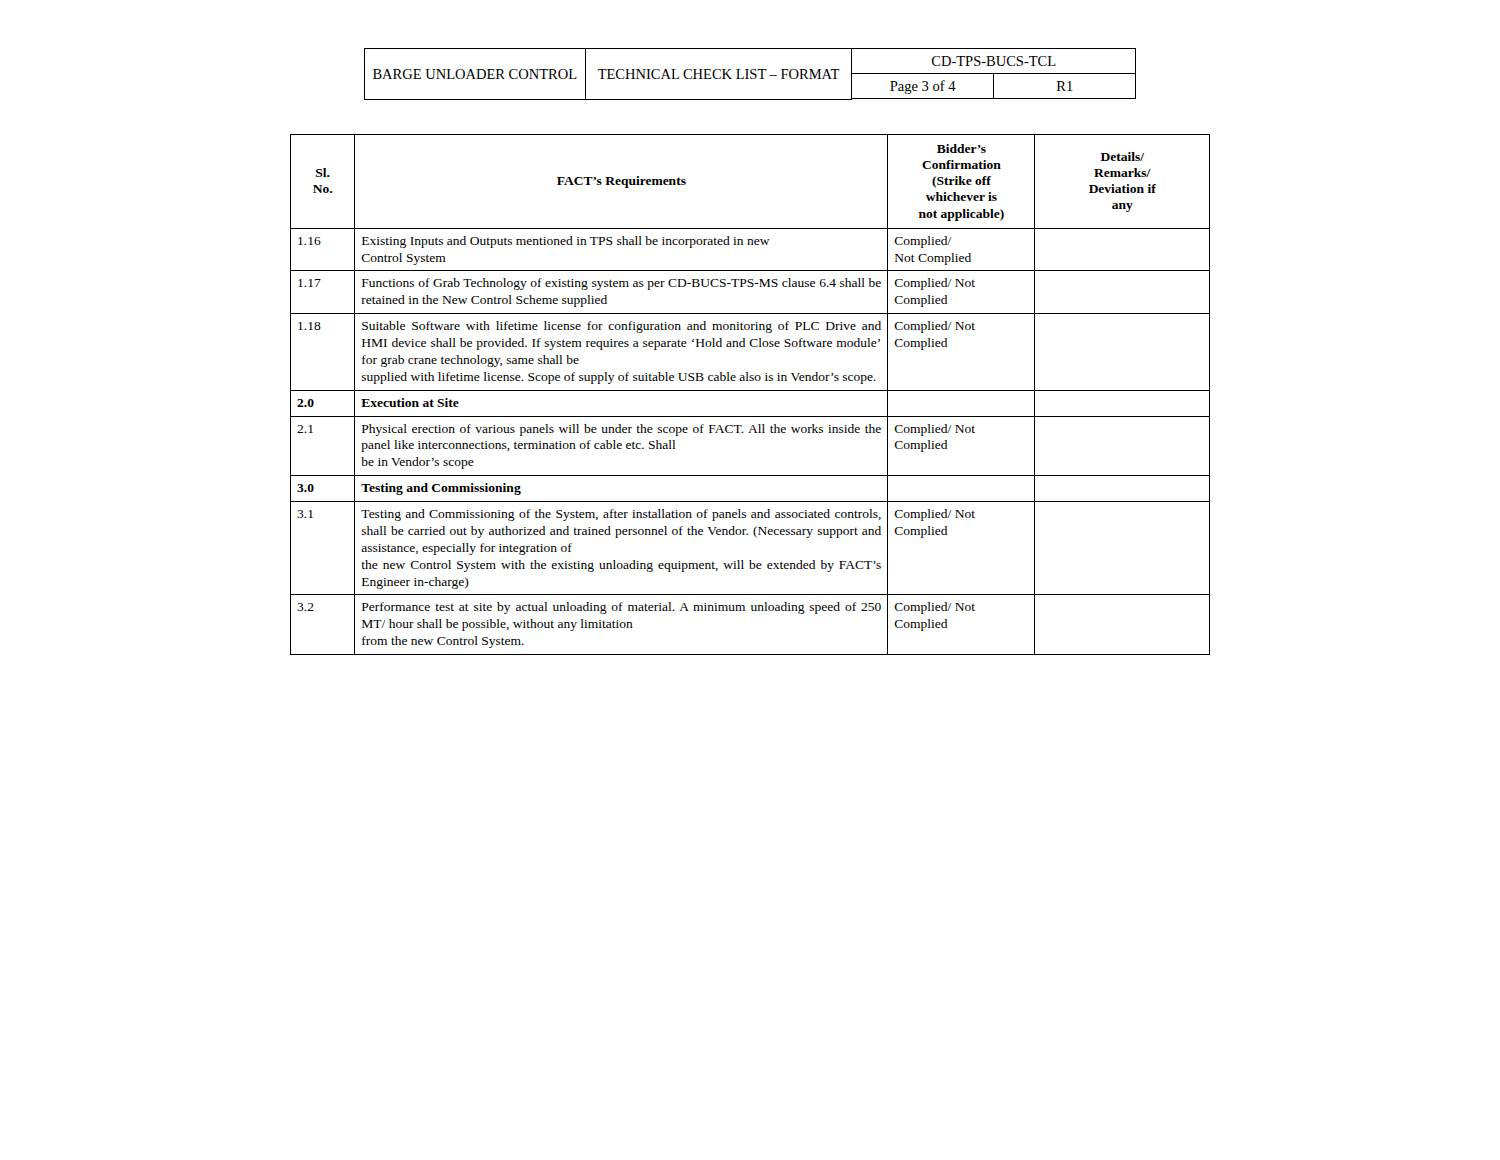| BARGE UNLOADER CONTROL | TECHNICAL CHECK LIST – FORMAT | / CD-TPS-BUCS-TCL / / Page 3 of 4 / R1 / |
| Sl. No. | FACT’s Requirements | Bidder’s Confirmation (Strike off whichever is not applicable) | Details/ Remarks/ Deviation if any |
| --- | --- | --- | --- |
| 1.16 | Existing Inputs and Outputs mentioned in TPS shall be incorporated in new Control System | Complied/ Not Complied | |
| 1.17 | Functions of Grab Technology of existing system as per CD-BUCS-TPS-MS clause 6.4 shall be retained in the New Control Scheme supplied | Complied/ Not Complied | |
| 1.18 | Suitable Software with lifetime license for configuration and monitoring of PLC Drive and HMI device shall be provided. If system requires a separate ‘Hold and Close Software module’ for grab crane technology, same shall be supplied with lifetime license. Scope of supply of suitable USB cable also is in Vendor’s scope. | Complied/ Not Complied | |
| 2.0 | Execution at Site | | |
| 2.1 | Physical erection of various panels will be under the scope of FACT. All the works inside the panel like interconnections, termination of cable etc. Shall be in Vendor’s scope | Complied/ Not Complied | |
| 3.0 | Testing and Commissioning | | |
| 3.1 | Testing and Commissioning of the System, after installation of panels and associated controls, shall be carried out by authorized and trained personnel of the Vendor. (Necessary support and assistance, especially for integration of the new Control System with the existing unloading equipment, will be extended by FACT’s Engineer in-charge) | Complied/ Not Complied | |
| 3.2 | Performance test at site by actual unloading of material. A minimum unloading speed of 250 MT/ hour shall be possible, without any limitation from the new Control System. | Complied/ Not Complied | |